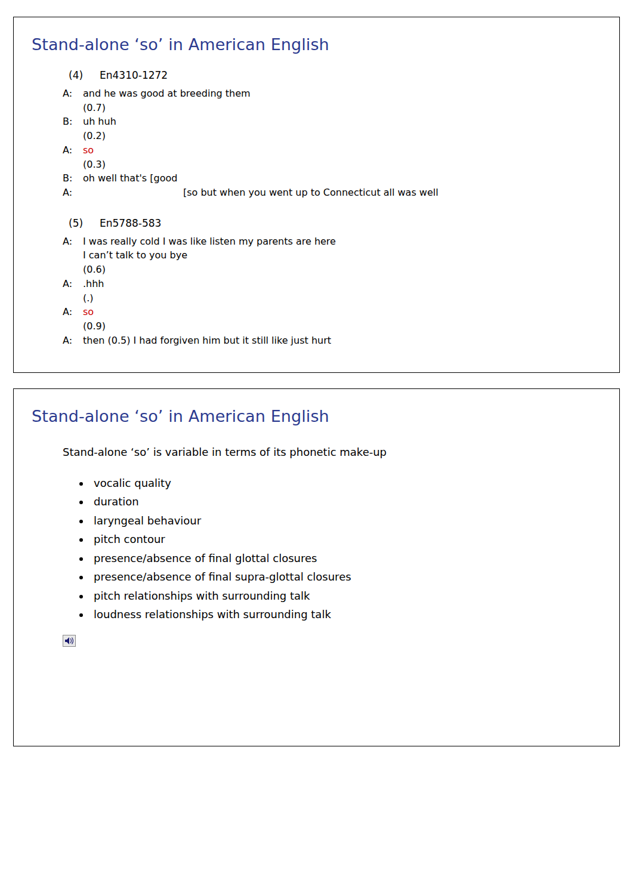Stand-alone ‘so’ in American English
(4) En4310-1272
| A: | and he was good at breeding them |
| | (0.7) |
| B: | uh huh |
| | (0.2) |
| A: | so |
| | (0.3) |
| B: | oh well that's [good |
| A: | [so but when you went up to Connecticut all was well |
(5) En5788-583
| A: | I was really cold I was like listen my parents are here |
| | I can’t talk to you bye |
| | (0.6) |
| A: | .hhh |
| | (.) |
| A: | so |
| | (0.9) |
| A: | then (0.5) I had forgiven him but it still like just hurt |
Stand-alone ‘so’ in American English
Stand-alone ‘so’ is variable in terms of its phonetic make-up
vocalic quality
duration
laryngeal behaviour
pitch contour
presence/absence of final glottal closures
presence/absence of final supra-glottal closures
pitch relationships with surrounding talk
loudness relationships with surrounding talk